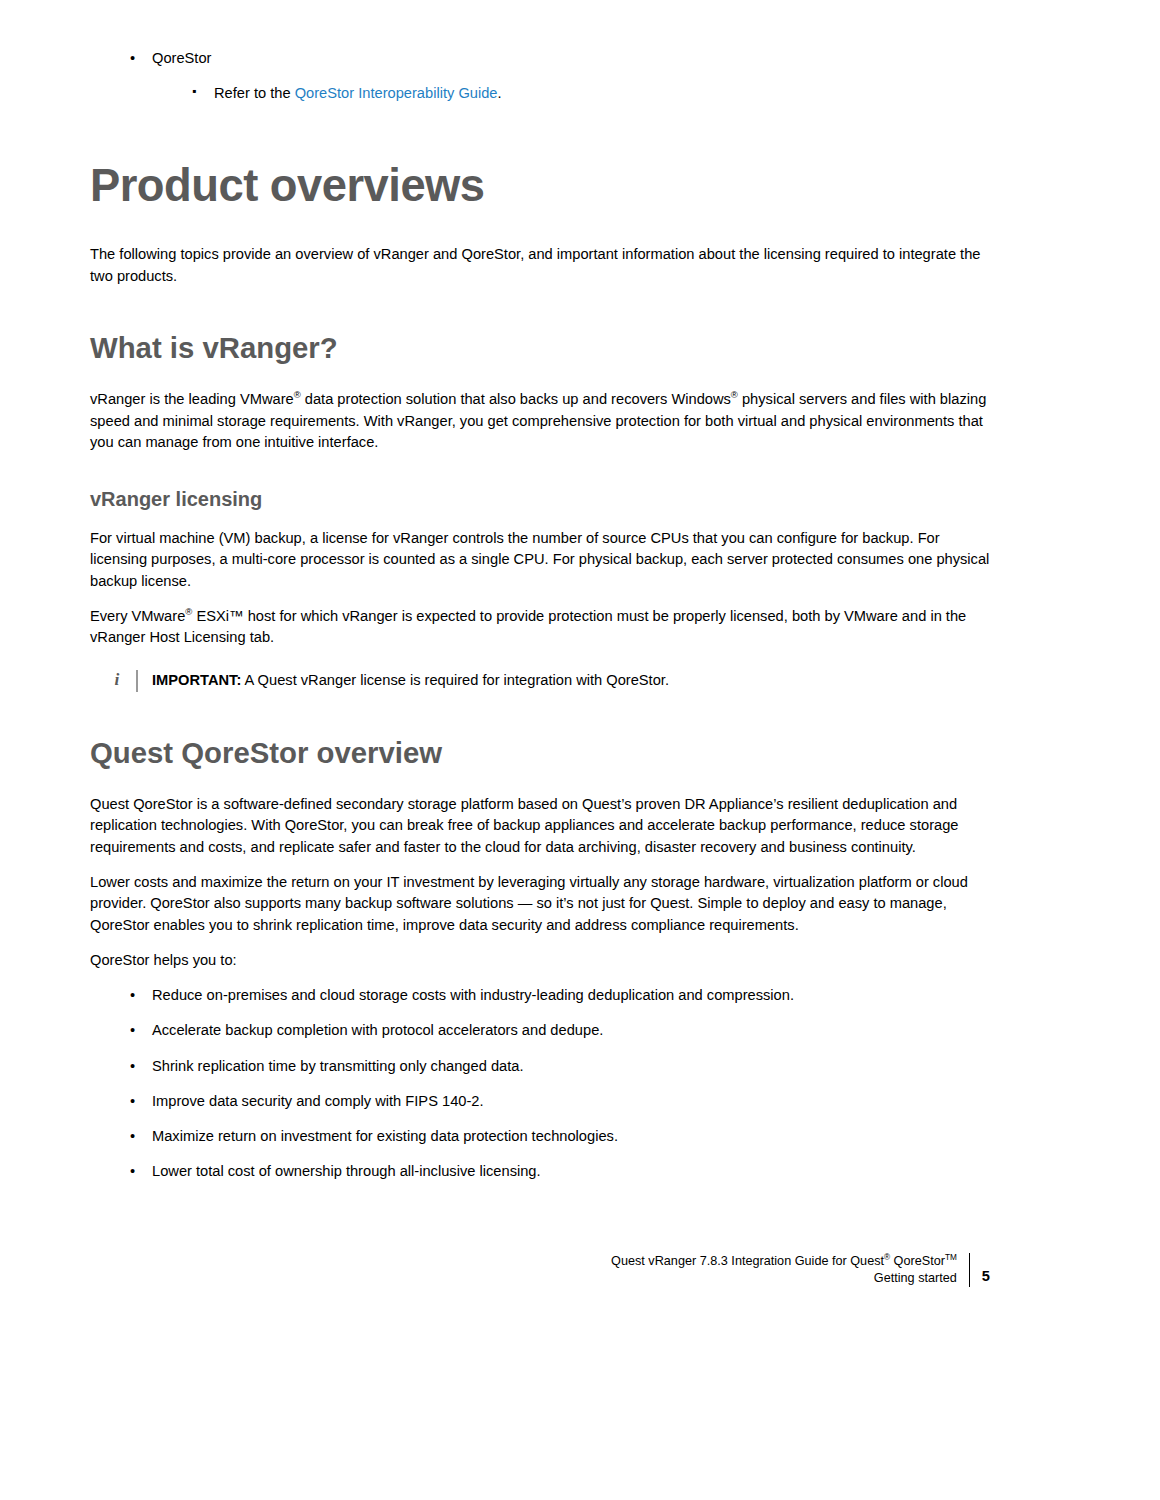QoreStor
Refer to the QoreStor Interoperability Guide.
Product overviews
The following topics provide an overview of vRanger and QoreStor, and important information about the licensing required to integrate the two products.
What is vRanger?
vRanger is the leading VMware® data protection solution that also backs up and recovers Windows® physical servers and files with blazing speed and minimal storage requirements. With vRanger, you get comprehensive protection for both virtual and physical environments that you can manage from one intuitive interface.
vRanger licensing
For virtual machine (VM) backup, a license for vRanger controls the number of source CPUs that you can configure for backup. For licensing purposes, a multi-core processor is counted as a single CPU. For physical backup, each server protected consumes one physical backup license.
Every VMware® ESXi™ host for which vRanger is expected to provide protection must be properly licensed, both by VMware and in the vRanger Host Licensing tab.
i
IMPORTANT: A Quest vRanger license is required for integration with QoreStor.
Quest QoreStor overview
Quest QoreStor is a software-defined secondary storage platform based on Quest’s proven DR Appliance’s resilient deduplication and replication technologies. With QoreStor, you can break free of backup appliances and accelerate backup performance, reduce storage requirements and costs, and replicate safer and faster to the cloud for data archiving, disaster recovery and business continuity.
Lower costs and maximize the return on your IT investment by leveraging virtually any storage hardware, virtualization platform or cloud provider. QoreStor also supports many backup software solutions — so it’s not just for Quest. Simple to deploy and easy to manage, QoreStor enables you to shrink replication time, improve data security and address compliance requirements.
QoreStor helps you to:
Reduce on-premises and cloud storage costs with industry-leading deduplication and compression.
Accelerate backup completion with protocol accelerators and dedupe.
Shrink replication time by transmitting only changed data.
Improve data security and comply with FIPS 140-2.
Maximize return on investment for existing data protection technologies.
Lower total cost of ownership through all-inclusive licensing.
Quest vRanger 7.8.3 Integration Guide for Quest® QoreStorTM
Getting started
5